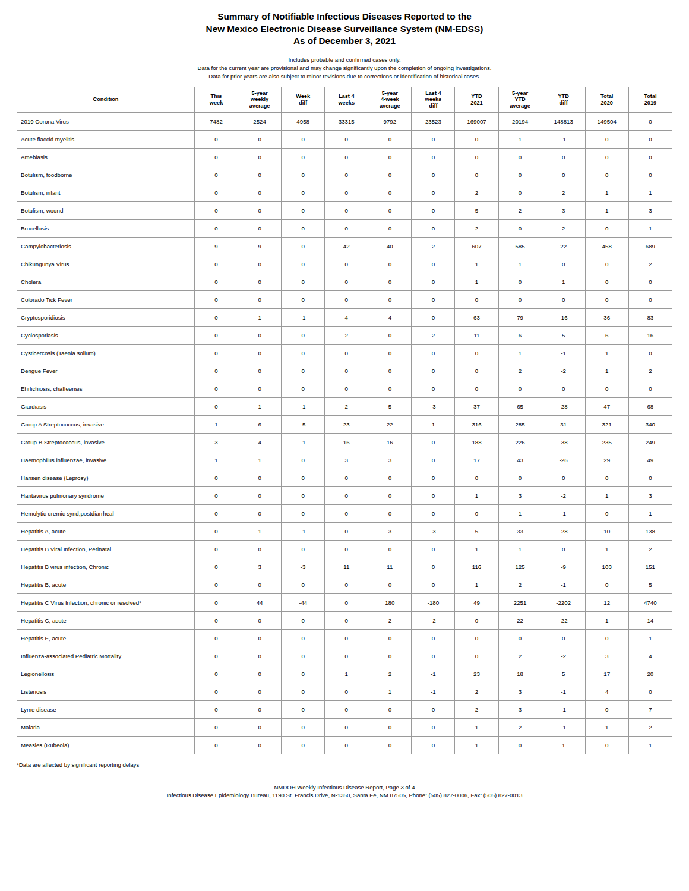Summary of Notifiable Infectious Diseases Reported to the
New Mexico Electronic Disease Surveillance System (NM-EDSS)
As of December 3, 2021
Includes probable and confirmed cases only.
Data for the current year are provisional and may change significantly upon the completion of ongoing investigations.
Data for prior years are also subject to minor revisions due to corrections or identification of historical cases.
| Condition | This week | 5-year weekly average | Week diff | Last 4 weeks | 5-year 4-week average | Last 4 weeks diff | YTD 2021 | 5-year YTD average | YTD diff | Total 2020 | Total 2019 |
| --- | --- | --- | --- | --- | --- | --- | --- | --- | --- | --- | --- |
| 2019 Corona Virus | 7482 | 2524 | 4958 | 33315 | 9792 | 23523 | 169007 | 20194 | 148813 | 149504 | 0 |
| Acute flaccid myelitis | 0 | 0 | 0 | 0 | 0 | 0 | 0 | 1 | -1 | 0 | 0 |
| Amebiasis | 0 | 0 | 0 | 0 | 0 | 0 | 0 | 0 | 0 | 0 | 0 |
| Botulism, foodborne | 0 | 0 | 0 | 0 | 0 | 0 | 0 | 0 | 0 | 0 | 0 |
| Botulism, infant | 0 | 0 | 0 | 0 | 0 | 0 | 2 | 0 | 2 | 1 | 1 |
| Botulism, wound | 0 | 0 | 0 | 0 | 0 | 0 | 5 | 2 | 3 | 1 | 3 |
| Brucellosis | 0 | 0 | 0 | 0 | 0 | 0 | 2 | 0 | 2 | 0 | 1 |
| Campylobacteriosis | 9 | 9 | 0 | 42 | 40 | 2 | 607 | 585 | 22 | 458 | 689 |
| Chikungunya Virus | 0 | 0 | 0 | 0 | 0 | 0 | 1 | 1 | 0 | 0 | 2 |
| Cholera | 0 | 0 | 0 | 0 | 0 | 0 | 1 | 0 | 1 | 0 | 0 |
| Colorado Tick Fever | 0 | 0 | 0 | 0 | 0 | 0 | 0 | 0 | 0 | 0 | 0 |
| Cryptosporidiosis | 0 | 1 | -1 | 4 | 4 | 0 | 63 | 79 | -16 | 36 | 83 |
| Cyclosporiasis | 0 | 0 | 0 | 2 | 0 | 2 | 11 | 6 | 5 | 6 | 16 |
| Cysticercosis (Taenia solium) | 0 | 0 | 0 | 0 | 0 | 0 | 0 | 1 | -1 | 1 | 0 |
| Dengue Fever | 0 | 0 | 0 | 0 | 0 | 0 | 0 | 2 | -2 | 1 | 2 |
| Ehrlichiosis, chaffeensis | 0 | 0 | 0 | 0 | 0 | 0 | 0 | 0 | 0 | 0 | 0 |
| Giardiasis | 0 | 1 | -1 | 2 | 5 | -3 | 37 | 65 | -28 | 47 | 68 |
| Group A Streptococcus, invasive | 1 | 6 | -5 | 23 | 22 | 1 | 316 | 285 | 31 | 321 | 340 |
| Group B Streptococcus, invasive | 3 | 4 | -1 | 16 | 16 | 0 | 188 | 226 | -38 | 235 | 249 |
| Haemophilus influenzae, invasive | 1 | 1 | 0 | 3 | 3 | 0 | 17 | 43 | -26 | 29 | 49 |
| Hansen disease (Leprosy) | 0 | 0 | 0 | 0 | 0 | 0 | 0 | 0 | 0 | 0 | 0 |
| Hantavirus pulmonary syndrome | 0 | 0 | 0 | 0 | 0 | 0 | 1 | 3 | -2 | 1 | 3 |
| Hemolytic uremic synd,postdiarrheal | 0 | 0 | 0 | 0 | 0 | 0 | 0 | 1 | -1 | 0 | 1 |
| Hepatitis A, acute | 0 | 1 | -1 | 0 | 3 | -3 | 5 | 33 | -28 | 10 | 138 |
| Hepatitis B Viral Infection, Perinatal | 0 | 0 | 0 | 0 | 0 | 0 | 1 | 1 | 0 | 1 | 2 |
| Hepatitis B virus infection, Chronic | 0 | 3 | -3 | 11 | 11 | 0 | 116 | 125 | -9 | 103 | 151 |
| Hepatitis B, acute | 0 | 0 | 0 | 0 | 0 | 0 | 1 | 2 | -1 | 0 | 5 |
| Hepatitis C Virus Infection, chronic or resolved* | 0 | 44 | -44 | 0 | 180 | -180 | 49 | 2251 | -2202 | 12 | 4740 |
| Hepatitis C, acute | 0 | 0 | 0 | 0 | 2 | -2 | 0 | 22 | -22 | 1 | 14 |
| Hepatitis E, acute | 0 | 0 | 0 | 0 | 0 | 0 | 0 | 0 | 0 | 0 | 1 |
| Influenza-associated Pediatric Mortality | 0 | 0 | 0 | 0 | 0 | 0 | 0 | 2 | -2 | 3 | 4 |
| Legionellosis | 0 | 0 | 0 | 1 | 2 | -1 | 23 | 18 | 5 | 17 | 20 |
| Listeriosis | 0 | 0 | 0 | 0 | 1 | -1 | 2 | 3 | -1 | 4 | 0 |
| Lyme disease | 0 | 0 | 0 | 0 | 0 | 0 | 2 | 3 | -1 | 0 | 7 |
| Malaria | 0 | 0 | 0 | 0 | 0 | 0 | 1 | 2 | -1 | 1 | 2 |
| Measles (Rubeola) | 0 | 0 | 0 | 0 | 0 | 0 | 1 | 0 | 1 | 0 | 1 |
*Data are affected by significant reporting delays
NMDOH Weekly Infectious Disease Report, Page 3 of 4
Infectious Disease Epidemiology Bureau, 1190 St. Francis Drive, N-1350, Santa Fe, NM 87505, Phone: (505) 827-0006, Fax: (505) 827-0013